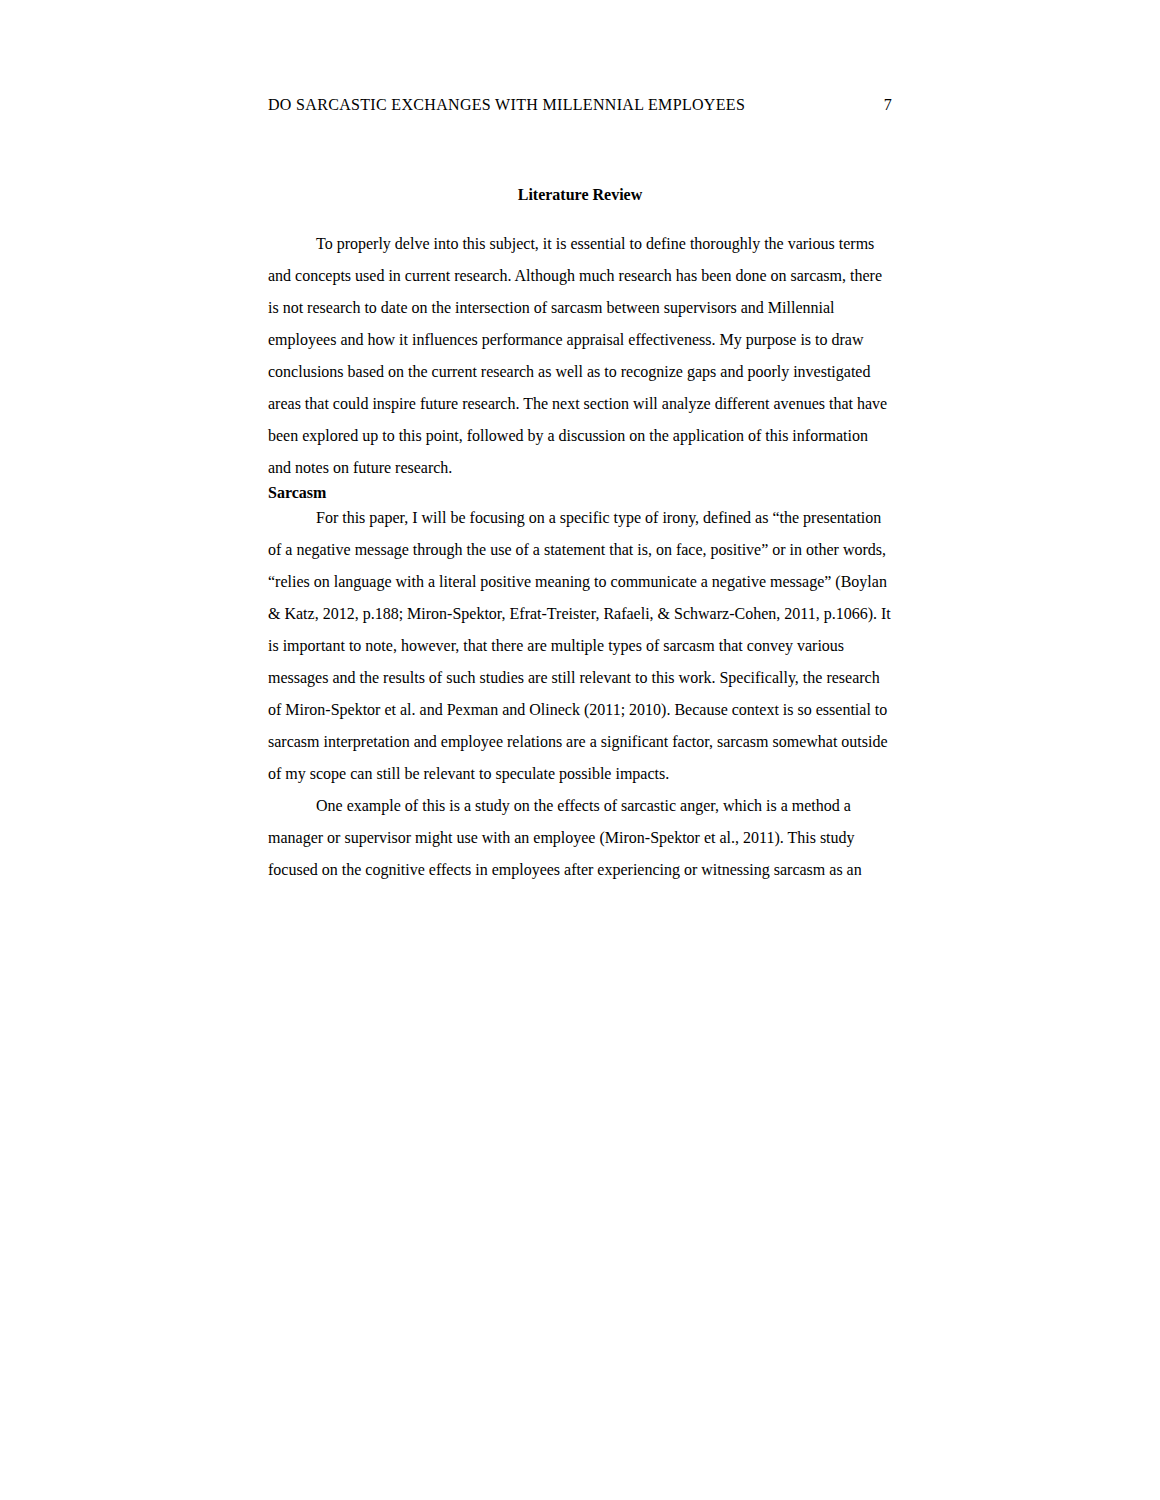Do Sarcastic Exchanges with Millennial Employees 7
Literature Review
To properly delve into this subject, it is essential to define thoroughly the various terms and concepts used in current research. Although much research has been done on sarcasm, there is not research to date on the intersection of sarcasm between supervisors and Millennial employees and how it influences performance appraisal effectiveness. My purpose is to draw conclusions based on the current research as well as to recognize gaps and poorly investigated areas that could inspire future research. The next section will analyze different avenues that have been explored up to this point, followed by a discussion on the application of this information and notes on future research.
Sarcasm
For this paper, I will be focusing on a specific type of irony, defined as “the presentation of a negative message through the use of a statement that is, on face, positive” or in other words, “relies on language with a literal positive meaning to communicate a negative message” (Boylan & Katz, 2012, p.188; Miron-Spektor, Efrat-Treister, Rafaeli, & Schwarz-Cohen, 2011, p.1066). It is important to note, however, that there are multiple types of sarcasm that convey various messages and the results of such studies are still relevant to this work. Specifically, the research of Miron-Spektor et al. and Pexman and Olineck (2011; 2010). Because context is so essential to sarcasm interpretation and employee relations are a significant factor, sarcasm somewhat outside of my scope can still be relevant to speculate possible impacts.
One example of this is a study on the effects of sarcastic anger, which is a method a manager or supervisor might use with an employee (Miron-Spektor et al., 2011). This study focused on the cognitive effects in employees after experiencing or witnessing sarcasm as an